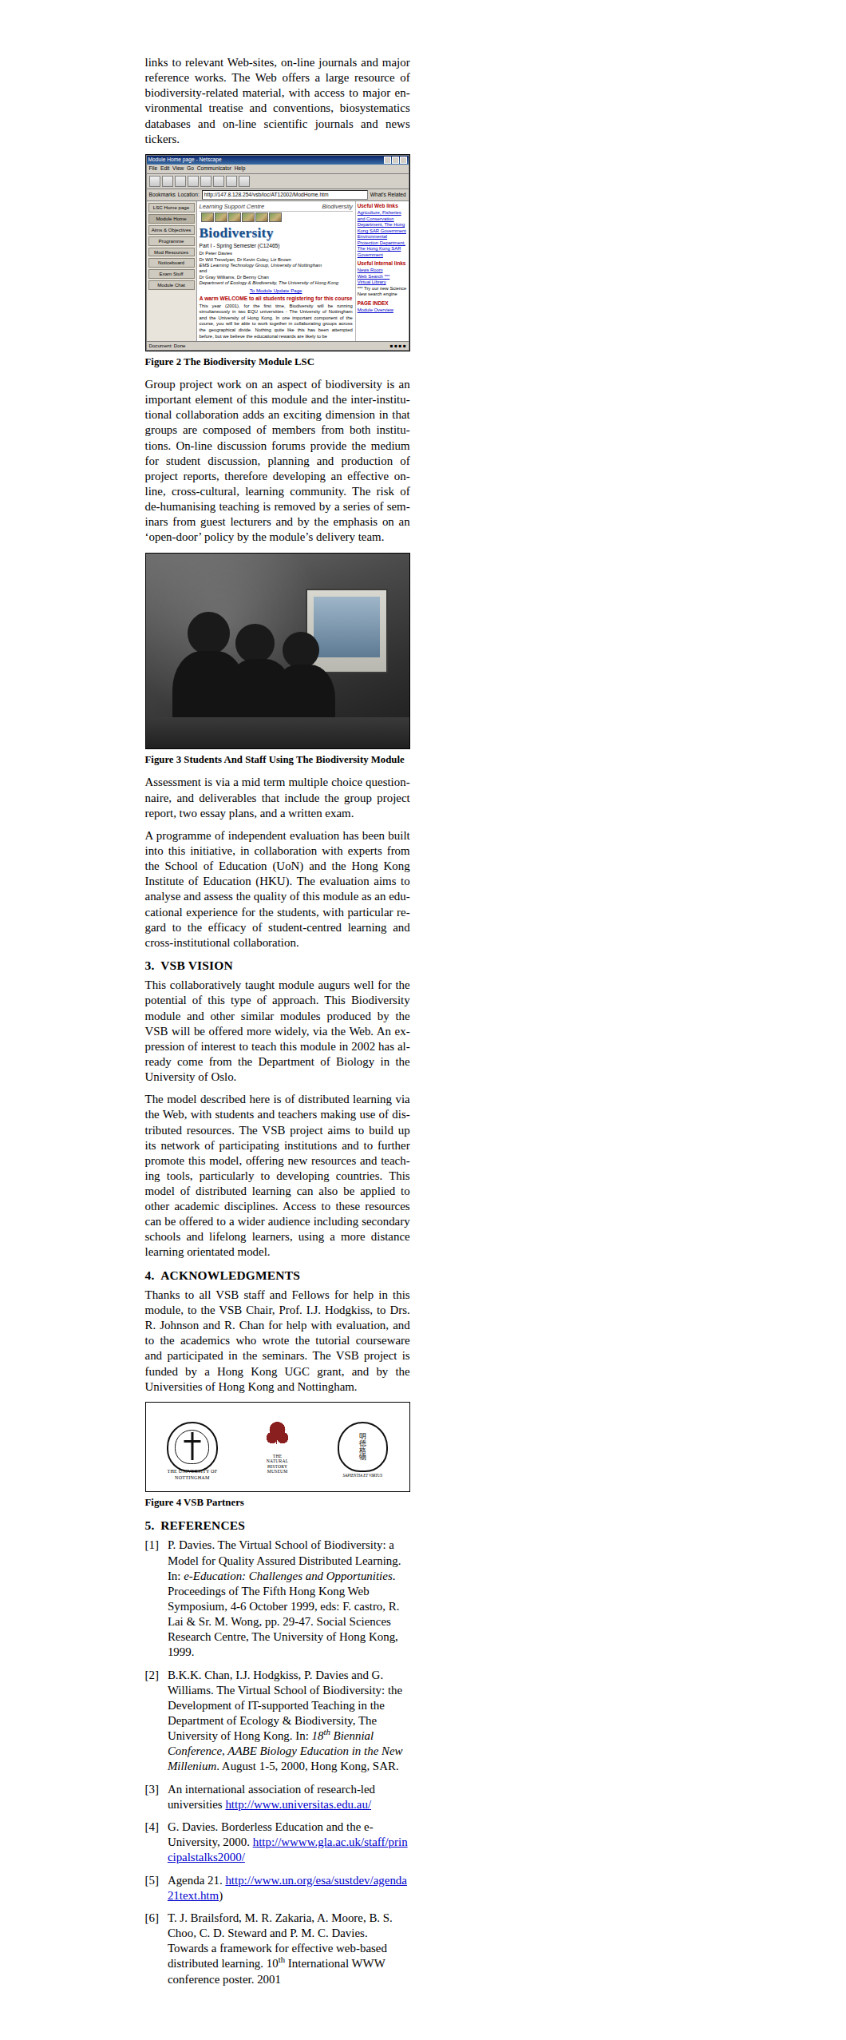links to relevant Web-sites, on-line journals and major reference works. The Web offers a large resource of biodiversity-related material, with access to major environmental treatise and conventions, biosystematics databases and on-line scientific journals and news tickers.
Module Home page - Netscape
File Edit View Go Communicator Help
Bookmarks Location: http://147.8.128.254/vsb/loc/AT12002/ModHome.htm What's Related
LSC Home page
Module Home
Aims & Objectives
Programme
Mod Resources
Noticeboard
Exam Stuff
Module Chat
Learning Support Centre Biodiversity
Biodiversity
Part I - Spring Semester (C12465)
Dr Peter Davies
Dr Will Trevelyan, Dr Kevin Coley, Liz Brown
EMS Learning Technology Group, University of Nottingham
and
Dr Gray Williams, Dr Benny Chan
Department of Ecology & Biodiversity, The University of Hong Kong
To Module Update Page
A warm WELCOME to all students registering for this course
This year (2001), for the first time, Biodiversity will be running simultaneously in two EQU universities - The University of Nottingham and the University of Hong Kong. In one important component of the course, you will be able to work together in collaborating groups across the geographical divide. Nothing quite like this has been attempted before, but we believe the educational rewards are likely to be
Useful Web links
Agriculture, Fisheries and Conservation Department, The Hong Kong SAR Government Environmental Protection Department, The Hong Kong SAR Government
Useful Internal links
News Room Web Search *** Virtual Library
*** Try our new Science New search engine
PAGE INDEX
Module Overview
Document: Done ■ ■ ■ ■
Figure 2 The Biodiversity Module LSC
Group project work on an aspect of biodiversity is an important element of this module and the inter-institutional collaboration adds an exciting dimension in that groups are composed of members from both institutions. On-line discussion forums provide the medium for student discussion, planning and production of project reports, therefore developing an effective on-line, cross-cultural, learning community. The risk of de-humanising teaching is removed by a series of seminars from guest lecturers and by the emphasis on an ‘open-door’ policy by the module’s delivery team.
Figure 3 Students And Staff Using The Biodiversity Module
Assessment is via a mid term multiple choice questionnaire, and deliverables that include the group project report, two essay plans, and a written exam.
A programme of independent evaluation has been built into this initiative, in collaboration with experts from the School of Education (UoN) and the Hong Kong Institute of Education (HKU). The evaluation aims to analyse and assess the quality of this module as an educational experience for the students, with particular regard to the efficacy of student-centred learning and cross-institutional collaboration.
3. VSB VISION
This collaboratively taught module augurs well for the potential of this type of approach. This Biodiversity module and other similar modules produced by the VSB will be offered more widely, via the Web. An expression of interest to teach this module in 2002 has already come from the Department of Biology in the University of Oslo.
The model described here is of distributed learning via the Web, with students and teachers making use of distributed resources. The VSB project aims to build up its network of participating institutions and to further promote this model, offering new resources and teaching tools, particularly to developing countries. This model of distributed learning can also be applied to other academic disciplines. Access to these resources can be offered to a wider audience including secondary schools and lifelong learners, using a more distance learning orientated model.
4. ACKNOWLEDGMENTS
Thanks to all VSB staff and Fellows for help in this module, to the VSB Chair, Prof. I.J. Hodgkiss, to Drs. R. Johnson and R. Chan for help with evaluation, and to the academics who wrote the tutorial courseware and participated in the seminars. The VSB project is funded by a Hong Kong UGC grant, and by the Universities of Hong Kong and Nottingham.
THE UNIVERSITY OF NOTTINGHAM
THE
NATURAL
HISTORY
MUSEUM
明
德
格
物
SAPIENTIA ET VIRTUS
Figure 4 VSB Partners
5. REFERENCES
P. Davies. The Virtual School of Biodiversity: a Model for Quality Assured Distributed Learning. In: e-Education: Challenges and Opportunities. Proceedings of The Fifth Hong Kong Web Symposium, 4-6 October 1999, eds: F. castro, R. Lai & Sr. M. Wong, pp. 29-47. Social Sciences Research Centre, The University of Hong Kong, 1999.
B.K.K. Chan, I.J. Hodgkiss, P. Davies and G. Williams. The Virtual School of Biodiversity: the Development of IT-supported Teaching in the Department of Ecology & Biodiversity, The University of Hong Kong. In: 18th Biennial Conference, AABE Biology Education in the New Millenium. August 1-5, 2000, Hong Kong, SAR.
An international association of research-led universities http://www.universitas.edu.au/
G. Davies. Borderless Education and the e-University, 2000. http://wwww.gla.ac.uk/staff/principalstalks2000/
Agenda 21. http://www.un.org/esa/sustdev/agenda21text.htm)
T. J. Brailsford, M. R. Zakaria, A. Moore, B. S. Choo, C. D. Steward and P. M. C. Davies. Towards a framework for effective web-based distributed learning. 10th International WWW conference poster. 2001